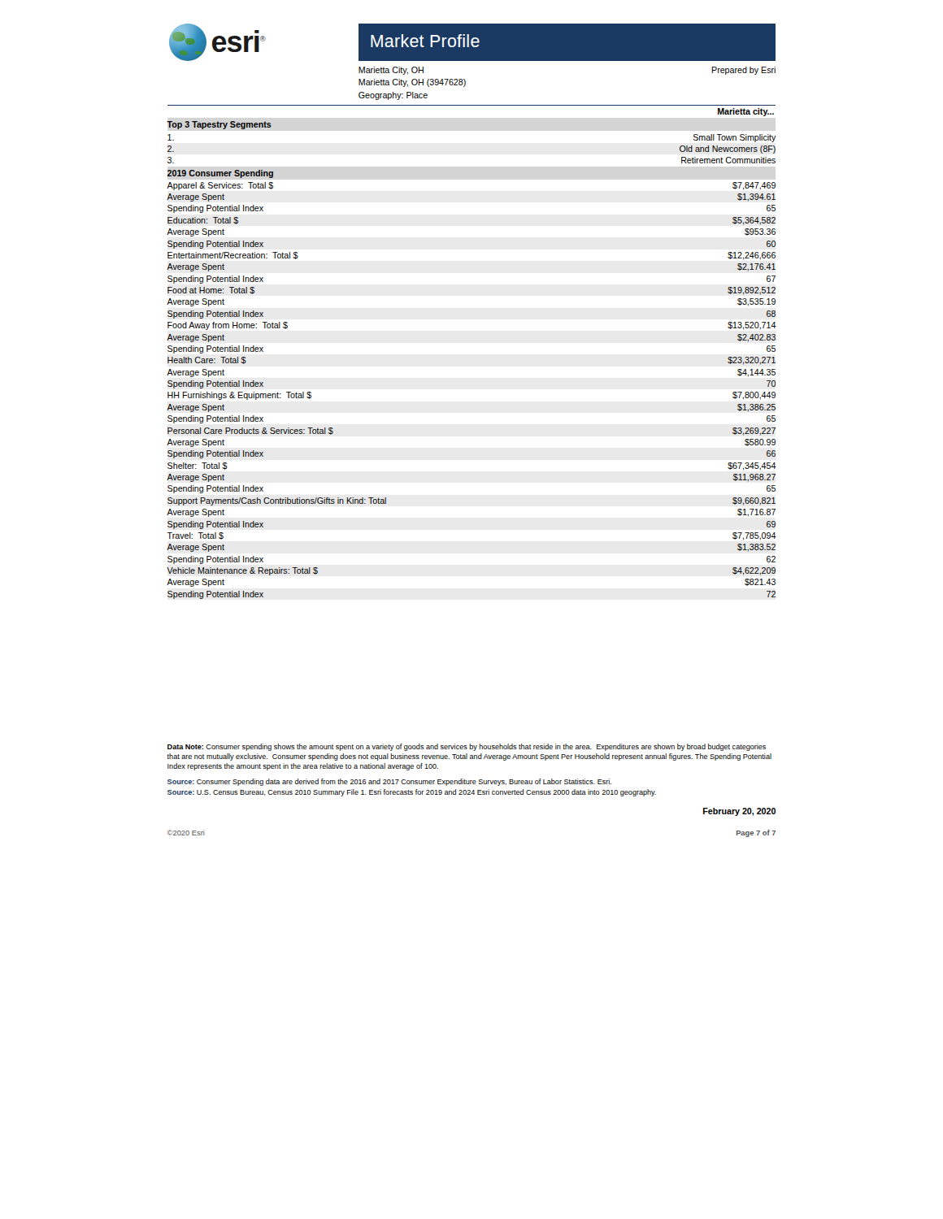esri®
Market Profile
Marietta City, OH
Marietta City, OH (3947628)
Geography: Place
Prepared by Esri
| | Marietta city... |
| Top 3 Tapestry Segments | |
| 1. | Small Town Simplicity |
| 2. | Old and Newcomers (8F) |
| 3. | Retirement Communities |
| 2019 Consumer Spending | |
| Apparel & Services: Total $ | $7,847,469 |
| Average Spent | $1,394.61 |
| Spending Potential Index | 65 |
| Education: Total $ | $5,364,582 |
| Average Spent | $953.36 |
| Spending Potential Index | 60 |
| Entertainment/Recreation: Total $ | $12,246,666 |
| Average Spent | $2,176.41 |
| Spending Potential Index | 67 |
| Food at Home: Total $ | $19,892,512 |
| Average Spent | $3,535.19 |
| Spending Potential Index | 68 |
| Food Away from Home: Total $ | $13,520,714 |
| Average Spent | $2,402.83 |
| Spending Potential Index | 65 |
| Health Care: Total $ | $23,320,271 |
| Average Spent | $4,144.35 |
| Spending Potential Index | 70 |
| HH Furnishings & Equipment: Total $ | $7,800,449 |
| Average Spent | $1,386.25 |
| Spending Potential Index | 65 |
| Personal Care Products & Services: Total $ | $3,269,227 |
| Average Spent | $580.99 |
| Spending Potential Index | 66 |
| Shelter: Total $ | $67,345,454 |
| Average Spent | $11,968.27 |
| Spending Potential Index | 65 |
| Support Payments/Cash Contributions/Gifts in Kind: Total | $9,660,821 |
| Average Spent | $1,716.87 |
| Spending Potential Index | 69 |
| Travel: Total $ | $7,785,094 |
| Average Spent | $1,383.52 |
| Spending Potential Index | 62 |
| Vehicle Maintenance & Repairs: Total $ | $4,622,209 |
| Average Spent | $821.43 |
| Spending Potential Index | 72 |
Data Note: Consumer spending shows the amount spent on a variety of goods and services by households that reside in the area. Expenditures are shown by broad budget categories that are not mutually exclusive. Consumer spending does not equal business revenue. Total and Average Amount Spent Per Household represent annual figures. The Spending Potential Index represents the amount spent in the area relative to a national average of 100.
Source: Consumer Spending data are derived from the 2016 and 2017 Consumer Expenditure Surveys, Bureau of Labor Statistics. Esri.
Source: U.S. Census Bureau, Census 2010 Summary File 1. Esri forecasts for 2019 and 2024 Esri converted Census 2000 data into 2010 geography.
February 20, 2020
©2020 Esri
Page 7 of 7